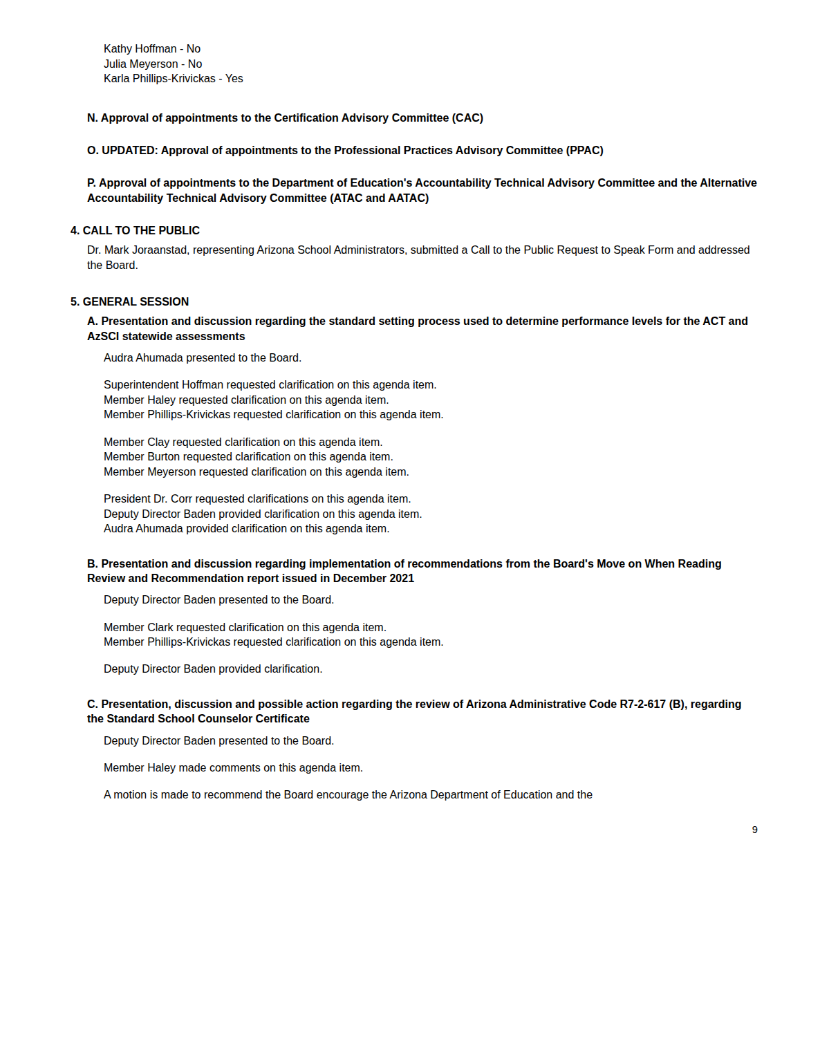Kathy Hoffman - No
Julia Meyerson - No
Karla Phillips-Krivickas - Yes
N. Approval of appointments to the Certification Advisory Committee (CAC)
O. UPDATED: Approval of appointments to the Professional Practices Advisory Committee (PPAC)
P. Approval of appointments to the Department of Education's Accountability Technical Advisory Committee and the Alternative Accountability Technical Advisory Committee (ATAC and AATAC)
4. CALL TO THE PUBLIC
Dr. Mark Joraanstad, representing Arizona School Administrators, submitted a Call to the Public Request to Speak Form and addressed the Board.
5. GENERAL SESSION
A. Presentation and discussion regarding the standard setting process used to determine performance levels for the ACT and AzSCI statewide assessments
Audra Ahumada presented to the Board.
Superintendent Hoffman requested clarification on this agenda item.
Member Haley requested clarification on this agenda item.
Member Phillips-Krivickas requested clarification on this agenda item.
Member Clay requested clarification on this agenda item.
Member Burton requested clarification on this agenda item.
Member Meyerson requested clarification on this agenda item.
President Dr. Corr requested clarifications on this agenda item.
Deputy Director Baden provided clarification on this agenda item.
Audra Ahumada provided clarification on this agenda item.
B. Presentation and discussion regarding implementation of recommendations from the Board's Move on When Reading Review and Recommendation report issued in December 2021
Deputy Director Baden presented to the Board.
Member Clark requested clarification on this agenda item.
Member Phillips-Krivickas requested clarification on this agenda item.
Deputy Director Baden provided clarification.
C. Presentation, discussion and possible action regarding the review of Arizona Administrative Code R7-2-617 (B), regarding the Standard School Counselor Certificate
Deputy Director Baden presented to the Board.
Member Haley made comments on this agenda item.
A motion is made to recommend the Board encourage the Arizona Department of Education and the
9